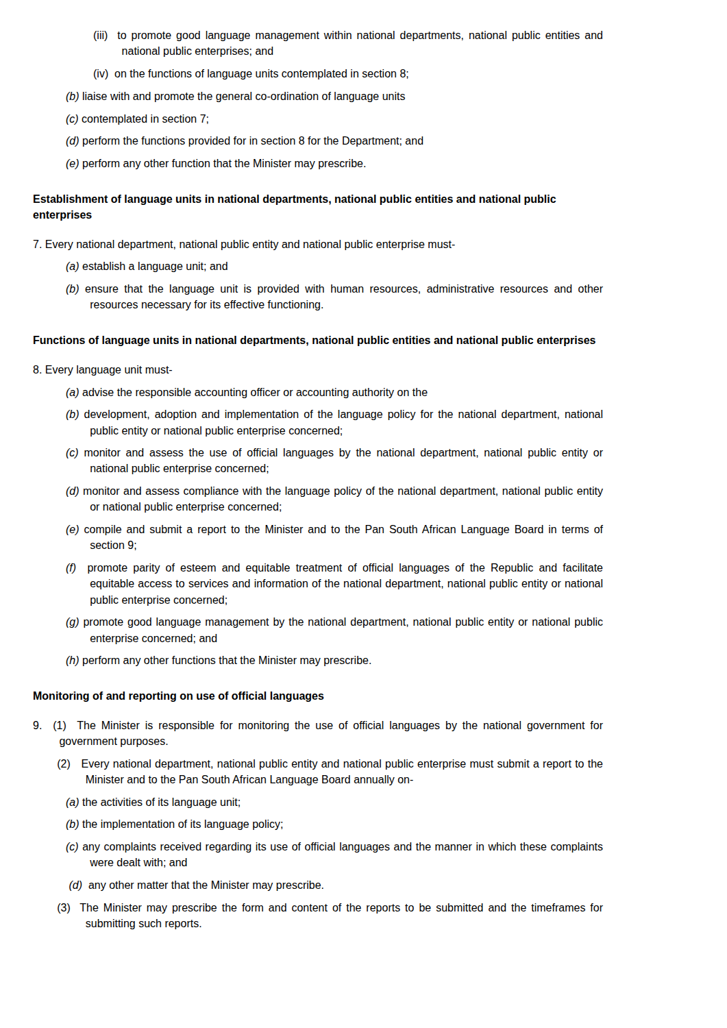(iii) to promote good language management within national departments, national public entities and national public enterprises; and
(iv) on the functions of language units contemplated in section 8;
(b) liaise with and promote the general co-ordination of language units
(c) contemplated in section 7;
(d) perform the functions provided for in section 8 for the Department; and
(e) perform any other function that the Minister may prescribe.
Establishment of language units in national departments, national public entities and national public enterprises
7. Every national department, national public entity and national public enterprise must-
(a) establish a language unit; and
(b) ensure that the language unit is provided with human resources, administrative resources and other resources necessary for its effective functioning.
Functions of language units in national departments, national public entities and national public enterprises
8. Every language unit must-
(a) advise the responsible accounting officer or accounting authority on the
(b) development, adoption and implementation of the language policy for the national department, national public entity or national public enterprise concerned;
(c) monitor and assess the use of official languages by the national department, national public entity or national public enterprise concerned;
(d) monitor and assess compliance with the language policy of the national department, national public entity or national public enterprise concerned;
(e) compile and submit a report to the Minister and to the Pan South African Language Board in terms of section 9;
(f) promote parity of esteem and equitable treatment of official languages of the Republic and facilitate equitable access to services and information of the national department, national public entity or national public enterprise concerned;
(g) promote good language management by the national department, national public entity or national public enterprise concerned; and
(h) perform any other functions that the Minister may prescribe.
Monitoring of and reporting on use of official languages
9. (1) The Minister is responsible for monitoring the use of official languages by the national government for government purposes.
(2) Every national department, national public entity and national public enterprise must submit a report to the Minister and to the Pan South African Language Board annually on-
(a) the activities of its language unit;
(b) the implementation of its language policy;
(c) any complaints received regarding its use of official languages and the manner in which these complaints were dealt with; and
(d) any other matter that the Minister may prescribe.
(3) The Minister may prescribe the form and content of the reports to be submitted and the timeframes for submitting such reports.